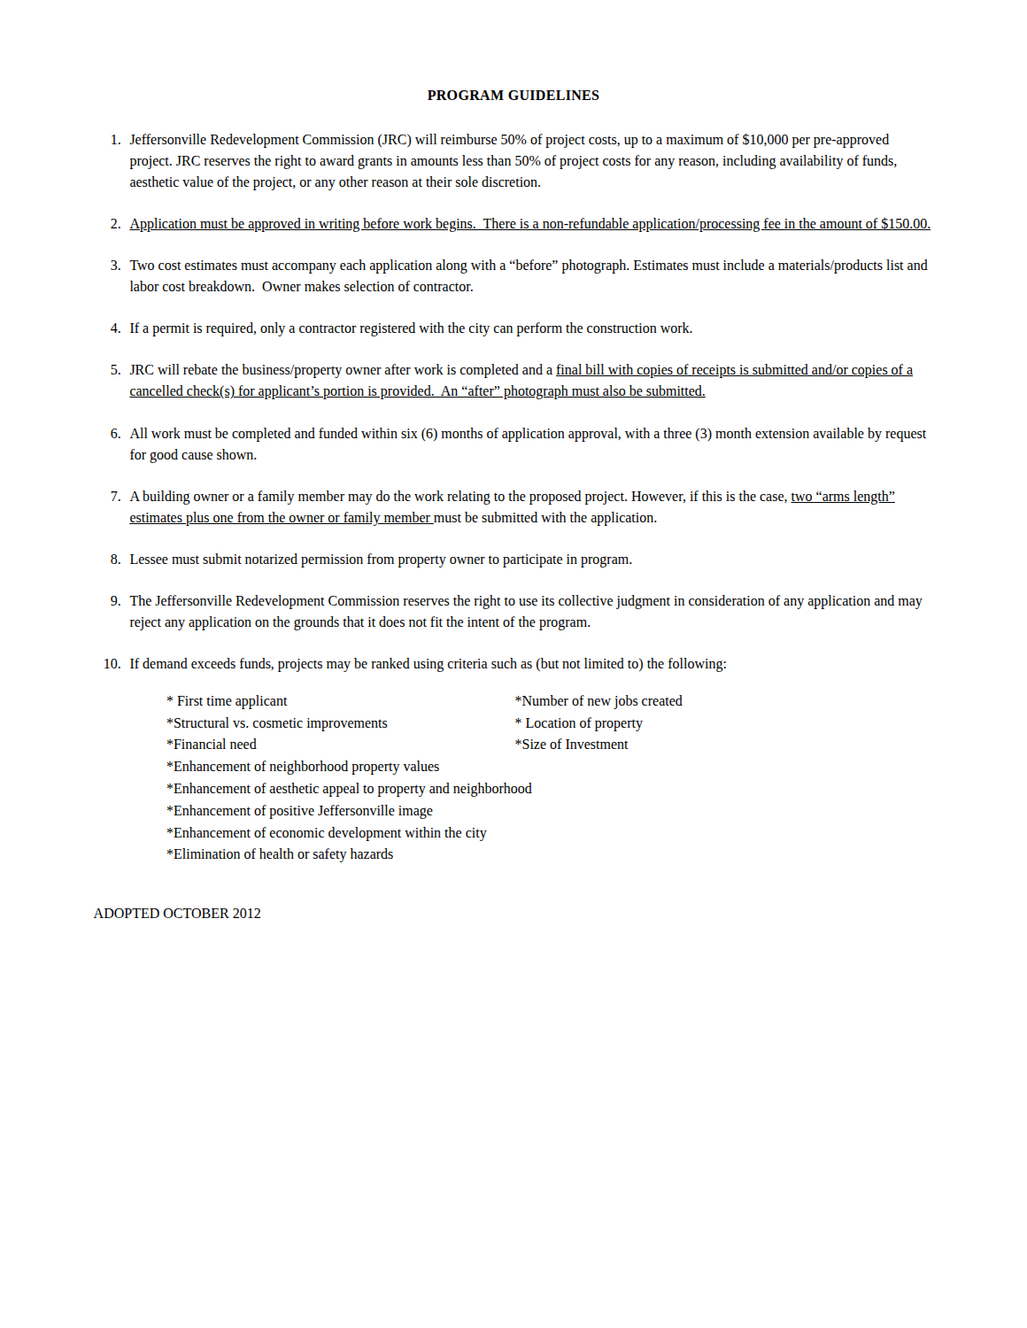PROGRAM GUIDELINES
Jeffersonville Redevelopment Commission (JRC) will reimburse 50% of project costs, up to a maximum of $10,000 per pre-approved project. JRC reserves the right to award grants in amounts less than 50% of project costs for any reason, including availability of funds, aesthetic value of the project, or any other reason at their sole discretion.
Application must be approved in writing before work begins. There is a non-refundable application/processing fee in the amount of $150.00.
Two cost estimates must accompany each application along with a “before” photograph. Estimates must include a materials/products list and labor cost breakdown. Owner makes selection of contractor.
If a permit is required, only a contractor registered with the city can perform the construction work.
JRC will rebate the business/property owner after work is completed and a final bill with copies of receipts is submitted and/or copies of a cancelled check(s) for applicant’s portion is provided. An “after” photograph must also be submitted.
All work must be completed and funded within six (6) months of application approval, with a three (3) month extension available by request for good cause shown.
A building owner or a family member may do the work relating to the proposed project. However, if this is the case, two “arms length” estimates plus one from the owner or family member must be submitted with the application.
Lessee must submit notarized permission from property owner to participate in program.
The Jeffersonville Redevelopment Commission reserves the right to use its collective judgment in consideration of any application and may reject any application on the grounds that it does not fit the intent of the program.
If demand exceeds funds, projects may be ranked using criteria such as (but not limited to) the following:
| * First time applicant | *Number of new jobs created |
| *Structural vs. cosmetic improvements | * Location of property |
| *Financial need | *Size of Investment |
| *Enhancement of neighborhood property values |
| *Enhancement of aesthetic appeal to property and neighborhood |
| *Enhancement of positive Jeffersonville image |
| *Enhancement of economic development within the city |
| *Elimination of health or safety hazards |
ADOPTED OCTOBER 2012